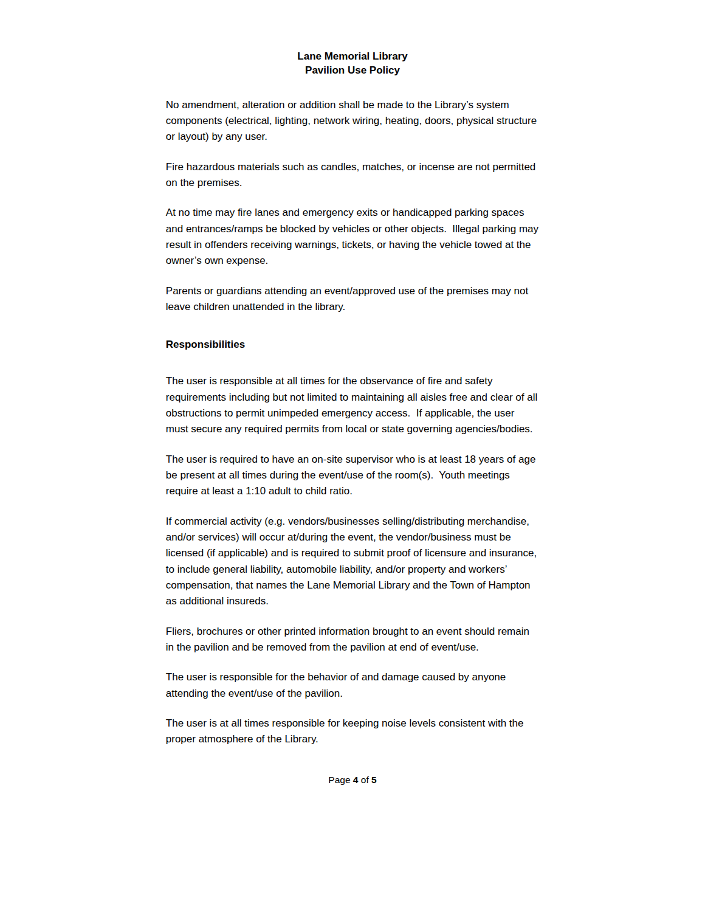Lane Memorial Library Pavilion Use Policy
No amendment, alteration or addition shall be made to the Library’s system components (electrical, lighting, network wiring, heating, doors, physical structure or layout) by any user.
Fire hazardous materials such as candles, matches, or incense are not permitted on the premises.
At no time may fire lanes and emergency exits or handicapped parking spaces and entrances/ramps be blocked by vehicles or other objects. Illegal parking may result in offenders receiving warnings, tickets, or having the vehicle towed at the owner’s own expense.
Parents or guardians attending an event/approved use of the premises may not leave children unattended in the library.
Responsibilities
The user is responsible at all times for the observance of fire and safety requirements including but not limited to maintaining all aisles free and clear of all obstructions to permit unimpeded emergency access. If applicable, the user must secure any required permits from local or state governing agencies/bodies.
The user is required to have an on-site supervisor who is at least 18 years of age be present at all times during the event/use of the room(s). Youth meetings require at least a 1:10 adult to child ratio.
If commercial activity (e.g. vendors/businesses selling/distributing merchandise, and/or services) will occur at/during the event, the vendor/business must be licensed (if applicable) and is required to submit proof of licensure and insurance, to include general liability, automobile liability, and/or property and workers’ compensation, that names the Lane Memorial Library and the Town of Hampton as additional insureds.
Fliers, brochures or other printed information brought to an event should remain in the pavilion and be removed from the pavilion at end of event/use.
The user is responsible for the behavior of and damage caused by anyone attending the event/use of the pavilion.
The user is at all times responsible for keeping noise levels consistent with the proper atmosphere of the Library.
Page 4 of 5